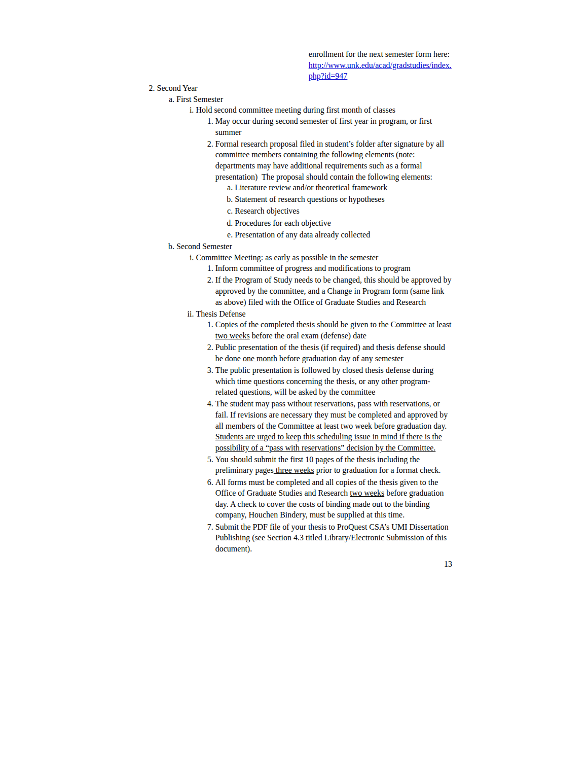enrollment for the next semester form here:
http://www.unk.edu/acad/gradstudies/index.php?id=947
Second Year
First Semester
Hold second committee meeting during first month of classes
May occur during second semester of first year in program, or first summer
Formal research proposal filed in student’s folder after signature by all committee members containing the following elements (note: departments may have additional requirements such as a formal presentation) The proposal should contain the following elements:
Literature review and/or theoretical framework
Statement of research questions or hypotheses
Research objectives
Procedures for each objective
Presentation of any data already collected
Second Semester
Committee Meeting: as early as possible in the semester
Inform committee of progress and modifications to program
If the Program of Study needs to be changed, this should be approved by approved by the committee, and a Change in Program form (same link as above) filed with the Office of Graduate Studies and Research
Thesis Defense
Copies of the completed thesis should be given to the Committee at least two weeks before the oral exam (defense) date
Public presentation of the thesis (if required) and thesis defense should be done one month before graduation day of any semester
The public presentation is followed by closed thesis defense during which time questions concerning the thesis, or any other program-related questions, will be asked by the committee
The student may pass without reservations, pass with reservations, or fail. If revisions are necessary they must be completed and approved by all members of the Committee at least two week before graduation day. Students are urged to keep this scheduling issue in mind if there is the possibility of a “pass with reservations” decision by the Committee.
You should submit the first 10 pages of the thesis including the preliminary pages three weeks prior to graduation for a format check.
All forms must be completed and all copies of the thesis given to the Office of Graduate Studies and Research two weeks before graduation day. A check to cover the costs of binding made out to the binding company, Houchen Bindery, must be supplied at this time.
Submit the PDF file of your thesis to ProQuest CSA’s UMI Dissertation Publishing (see Section 4.3 titled Library/Electronic Submission of this document).
13